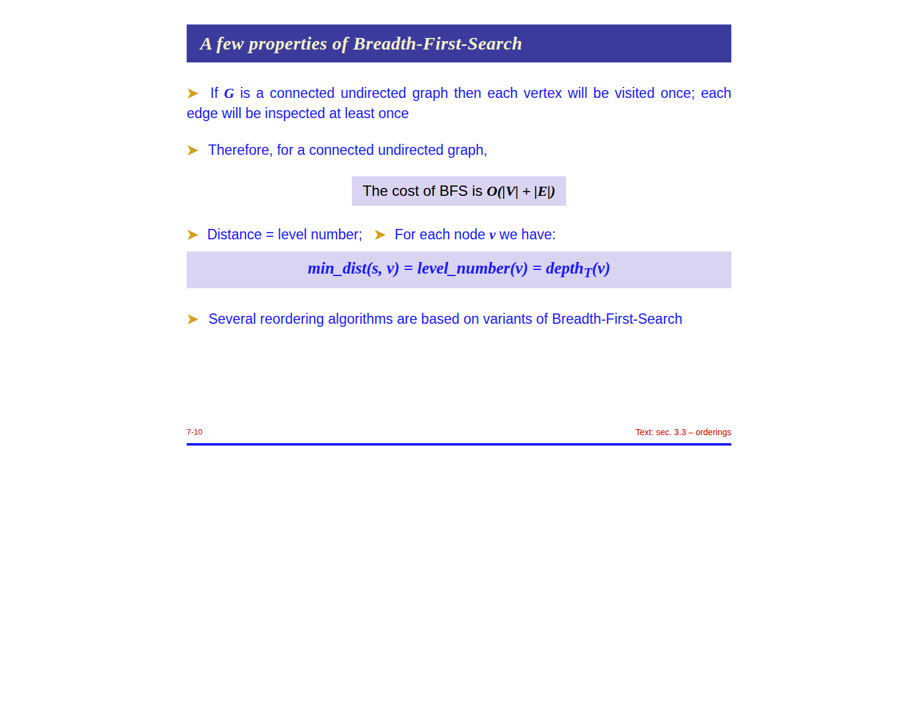A few properties of Breadth-First-Search
➤ If G is a connected undirected graph then each vertex will be visited once; each edge will be inspected at least once
➤ Therefore, for a connected undirected graph,
The cost of BFS is O(|V| + |E|)
➤ Distance = level number; ➤ For each node v we have:
min_dist(s, v) = level_number(v) = depthT(v)
➤ Several reordering algorithms are based on variants of Breadth-First-Search
7-10
Text: sec. 3.3 – orderings